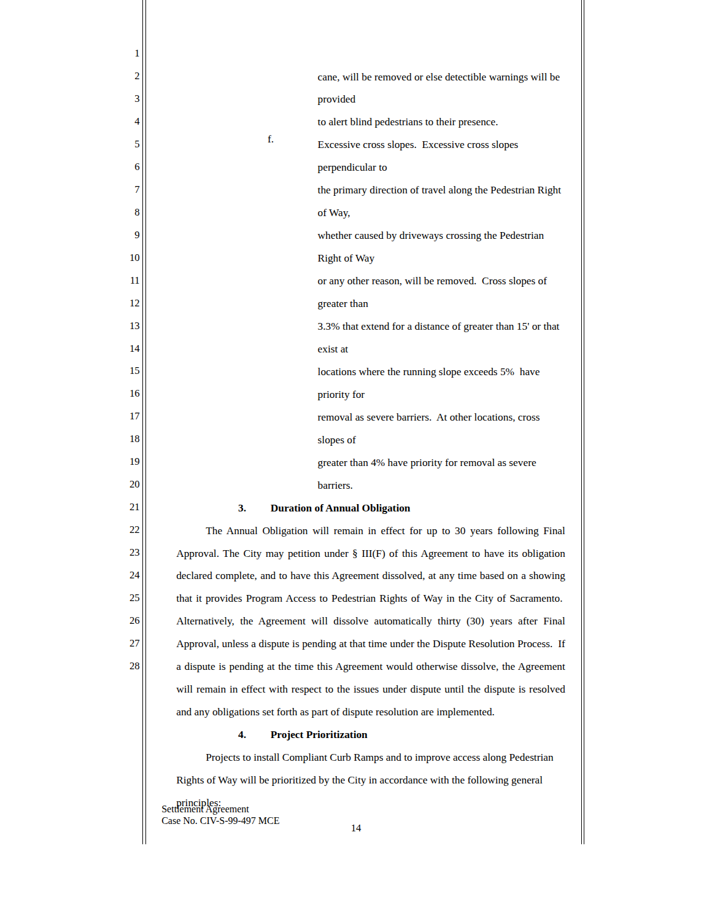1
2
3
4
5
6
7
8
9
10
11
12
13
14
15
16
17
18
19
20
21
22
23
24
25
26
27
28
cane, will be removed or else detectible warnings will be provided
to alert blind pedestrians to their presence.
f.
Excessive cross slopes. Excessive cross slopes perpendicular to
the primary direction of travel along the Pedestrian Right of Way,
whether caused by driveways crossing the Pedestrian Right of Way
or any other reason, will be removed. Cross slopes of greater than
3.3% that extend for a distance of greater than 15' or that exist at
locations where the running slope exceeds 5% have priority for
removal as severe barriers. At other locations, cross slopes of
greater than 4% have priority for removal as severe barriers.
3. Duration of Annual Obligation
The Annual Obligation will remain in effect for up to 30 years following Final Approval. The City may petition under § III(F) of this Agreement to have its obligation declared complete, and to have this Agreement dissolved, at any time based on a showing that it provides Program Access to Pedestrian Rights of Way in the City of Sacramento. Alternatively, the Agreement will dissolve automatically thirty (30) years after Final Approval, unless a dispute is pending at that time under the Dispute Resolution Process. If a dispute is pending at the time this Agreement would otherwise dissolve, the Agreement will remain in effect with respect to the issues under dispute until the dispute is resolved and any obligations set forth as part of dispute resolution are implemented.
4. Project Prioritization
Projects to install Compliant Curb Ramps and to improve access along Pedestrian Rights of Way will be prioritized by the City in accordance with the following general principles:
Settlement Agreement
Case No. CIV-S-99-497 MCE
14